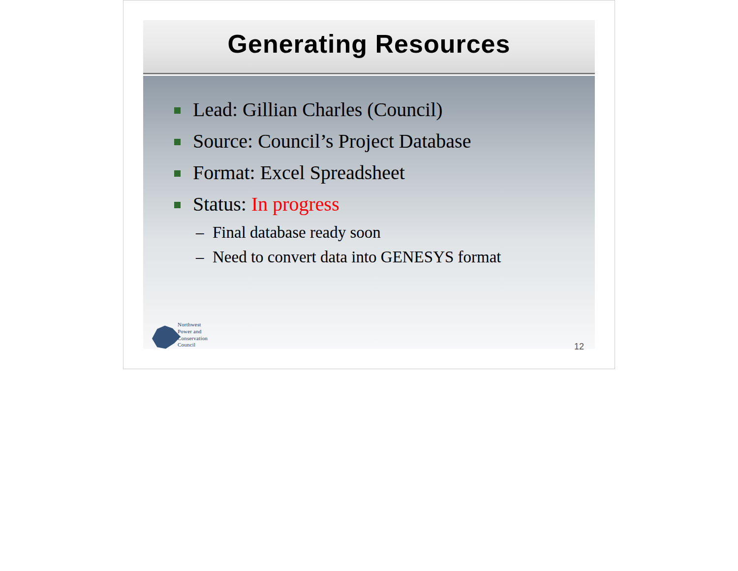Generating Resources
Lead: Gillian Charles (Council)
Source: Council’s Project Database
Format: Excel Spreadsheet
Status: In progress
Final database ready soon
Need to convert data into GENESYS format
Northwest
Power and
Conservation
Council
12